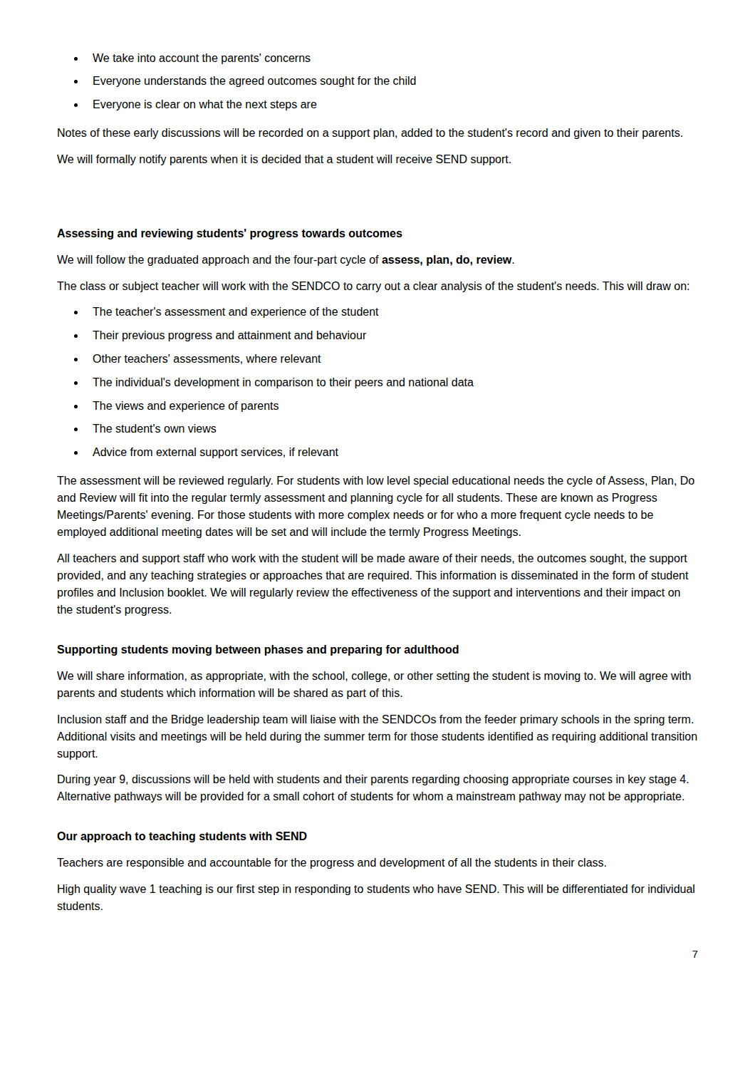We take into account the parents' concerns
Everyone understands the agreed outcomes sought for the child
Everyone is clear on what the next steps are
Notes of these early discussions will be recorded on a support plan, added to the student's record and given to their parents.
We will formally notify parents when it is decided that a student will receive SEND support.
Assessing and reviewing students' progress towards outcomes
We will follow the graduated approach and the four-part cycle of assess, plan, do, review.
The class or subject teacher will work with the SENDCO to carry out a clear analysis of the student's needs. This will draw on:
The teacher's assessment and experience of the student
Their previous progress and attainment and behaviour
Other teachers' assessments, where relevant
The individual's development in comparison to their peers and national data
The views and experience of parents
The student's own views
Advice from external support services, if relevant
The assessment will be reviewed regularly. For students with low level special educational needs the cycle of Assess, Plan, Do and Review will fit into the regular termly assessment and planning cycle for all students. These are known as Progress Meetings/Parents' evening. For those students with more complex needs or for who a more frequent cycle needs to be employed additional meeting dates will be set and will include the termly Progress Meetings.
All teachers and support staff who work with the student will be made aware of their needs, the outcomes sought, the support provided, and any teaching strategies or approaches that are required. This information is disseminated in the form of student profiles and Inclusion booklet. We will regularly review the effectiveness of the support and interventions and their impact on the student's progress.
Supporting students moving between phases and preparing for adulthood
We will share information, as appropriate, with the school, college, or other setting the student is moving to. We will agree with parents and students which information will be shared as part of this.
Inclusion staff and the Bridge leadership team will liaise with the SENDCOs from the feeder primary schools in the spring term. Additional visits and meetings will be held during the summer term for those students identified as requiring additional transition support.
During year 9, discussions will be held with students and their parents regarding choosing appropriate courses in key stage 4. Alternative pathways will be provided for a small cohort of students for whom a mainstream pathway may not be appropriate.
Our approach to teaching students with SEND
Teachers are responsible and accountable for the progress and development of all the students in their class.
High quality wave 1 teaching is our first step in responding to students who have SEND. This will be differentiated for individual students.
7